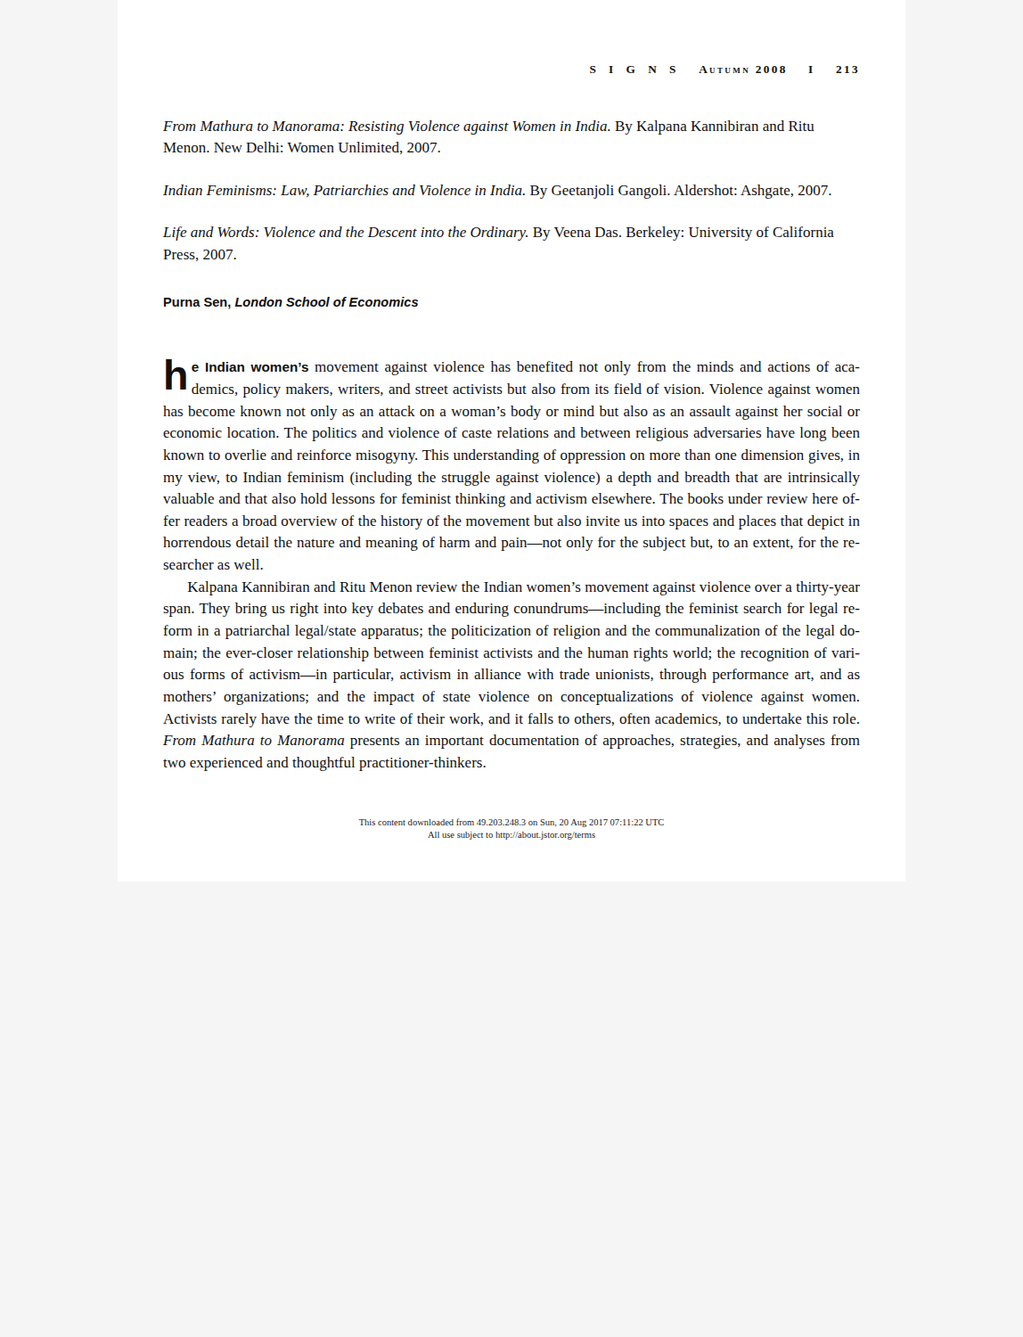S I G N S Autumn 2008 I 213
From Mathura to Manorama: Resisting Violence against Women in India. By Kalpana Kannibiran and Ritu Menon. New Delhi: Women Unlimited, 2007.
Indian Feminisms: Law, Patriarchies and Violence in India. By Geetanjoli Gangoli. Aldershot: Ashgate, 2007.
Life and Words: Violence and the Descent into the Ordinary. By Veena Das. Berkeley: University of California Press, 2007.
Purna Sen, London School of Economics
he Indian women’s movement against violence has benefited not only from the minds and actions of academics, policy makers, writers, and street activists but also from its field of vision. Violence against women has become known not only as an attack on a woman’s body or mind but also as an assault against her social or economic location. The politics and violence of caste relations and between religious adversaries have long been known to overlie and reinforce misogyny. This understanding of oppression on more than one dimension gives, in my view, to Indian feminism (including the struggle against violence) a depth and breadth that are intrinsically valuable and that also hold lessons for feminist thinking and activism elsewhere. The books under review here offer readers a broad overview of the history of the movement but also invite us into spaces and places that depict in horrendous detail the nature and meaning of harm and pain—not only for the subject but, to an extent, for the researcher as well.
Kalpana Kannibiran and Ritu Menon review the Indian women’s movement against violence over a thirty-year span. They bring us right into key debates and enduring conundrums—including the feminist search for legal reform in a patriarchal legal/state apparatus; the politicization of religion and the communalization of the legal domain; the ever-closer relationship between feminist activists and the human rights world; the recognition of various forms of activism—in particular, activism in alliance with trade unionists, through performance art, and as mothers’ organizations; and the impact of state violence on conceptualizations of violence against women. Activists rarely have the time to write of their work, and it falls to others, often academics, to undertake this role. From Mathura to Manorama presents an important documentation of approaches, strategies, and analyses from two experienced and thoughtful practitioner-thinkers.
This content downloaded from 49.203.248.3 on Sun, 20 Aug 2017 07:11:22 UTC
All use subject to http://about.jstor.org/terms